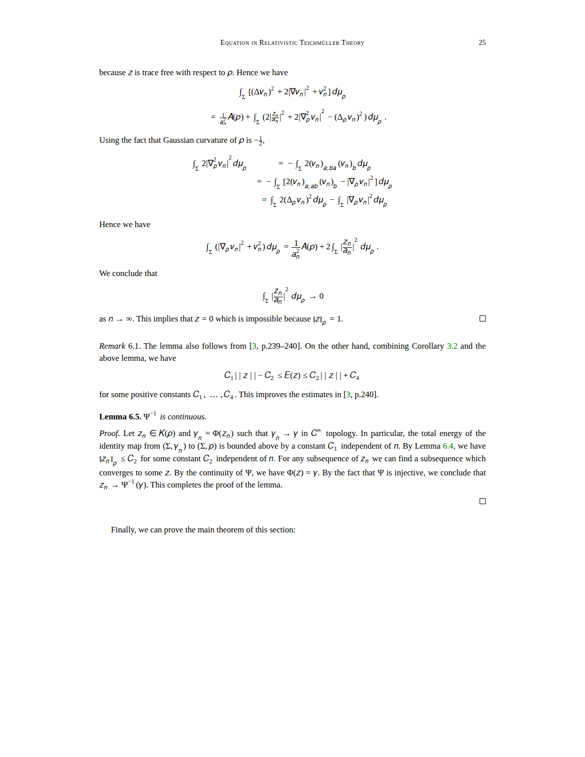Equation in Relativistic Teichmüller Theory 25
because z is trace free with respect to ρ. Hence we have
∫Σ [ (Δvn)2 +2|∇vn|2 +vn2 ] dμρ
= 1an2 A(ρ) + ∫Σ ( 2 |znan|2 + 2|∇ρ2vn|2 − (Δρvn)2 ) dμρ.
Using the fact that Gaussian curvature of ρ is −12,
∫Σ 2|∇ρ2vn|2 dμρ =− ∫Σ 2(vn)a;ba (vn)b dμρ =− ∫Σ [ 2(vn)a;ab (vn)b − |∇ρvn|2 ] dμρ = ∫Σ 2(Δρvn)2 dμρ − ∫Σ |∇ρvn|2 dμρ
Hence we have
∫Σ ( |∇ρvn|2 +vn2 ) dμρ = 1an2 A(ρ) +2 ∫Σ |znan|2 dμρ.
We conclude that
∫Σ |znan|2 dμρ →0
as n→∞. This implies that z=0 which is impossible because ‖z‖ρ=1.
Remark 6.1. The lemma also follows from [3, p.239–240]. On the other hand, combining Corollary 3.2 and the above lemma, we have
C1 ||z|| −C2 ≤ E(z) ≤ C2 ||z|| +C4
for some positive constants C1,…,C4. This improves the estimates in [3, p.240].
Lemma 6.5. Ψ−1 is continuous.
Proof. Let zn∈K(ρ) and γn=Φ(zn) such that γn→γ in C∞ topology. In particular, the total energy of the identity map from (Σ,γn) to (Σ,ρ) is bounded above by a constant C1 independent of n. By Lemma 6.4, we have ‖zn‖ρ≤C2 for some constant C2 independent of n. For any subsequence of zn we can find a subsequence which converges to some z. By the continuity of Ψ, we have Φ(z)=γ. By the fact that Ψ is injective, we conclude that zn→Ψ−1(γ). This completes the proof of the lemma.
Finally, we can prove the main theorem of this section: